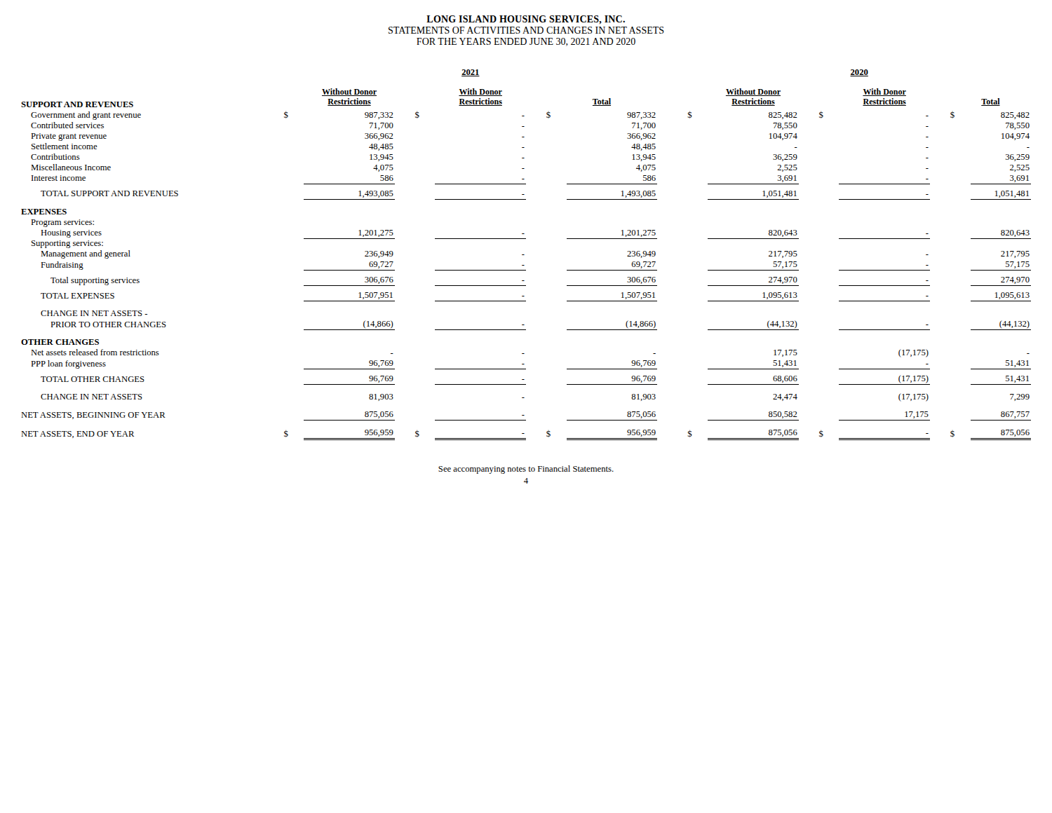LONG ISLAND HOUSING SERVICES, INC.
STATEMENTS OF ACTIVITIES AND CHANGES IN NET ASSETS
FOR THE YEARS ENDED JUNE 30, 2021 AND 2020
| | 2021 | | 2020 |
| SUPPORT AND REVENUES | Without Donor Restrictions | With Donor Restrictions | Total | | Without Donor Restrictions | With Donor Restrictions | Total |
| Government and grant revenue | $ | 987,332 | | $ | - | | $ | 987,332 | | $ | 825,482 | | $ | - | | $ | 825,482 |
| Contributed services | | 71,700 | | | - | | | 71,700 | | | 78,550 | | | - | | | 78,550 |
| Private grant revenue | | 366,962 | | | - | | | 366,962 | | | 104,974 | | | - | | | 104,974 |
| Settlement income | | 48,485 | | | - | | | 48,485 | | | - | | | - | | | - |
| Contributions | | 13,945 | | | - | | | 13,945 | | | 36,259 | | | - | | | 36,259 |
| Miscellaneous Income | | 4,075 | | | - | | | 4,075 | | | 2,525 | | | - | | | 2,525 |
| Interest income | | 586 | | | - | | | 586 | | | 3,691 | | | - | | | 3,691 |
| TOTAL SUPPORT AND REVENUES | | 1,493,085 | | | - | | | 1,493,085 | | | 1,051,481 | | | - | | | 1,051,481 |
| EXPENSES | |
| Program services: | |
| Housing services | | 1,201,275 | | | - | | | 1,201,275 | | | 820,643 | | | - | | | 820,643 |
| Supporting services: | |
| Management and general | | 236,949 | | | - | | | 236,949 | | | 217,795 | | | - | | | 217,795 |
| Fundraising | | 69,727 | | | - | | | 69,727 | | | 57,175 | | | - | | | 57,175 |
| Total supporting services | | 306,676 | | | - | | | 306,676 | | | 274,970 | | | - | | | 274,970 |
| TOTAL EXPENSES | | 1,507,951 | | | - | | | 1,507,951 | | | 1,095,613 | | | - | | | 1,095,613 |
| CHANGE IN NET ASSETS - | |
| PRIOR TO OTHER CHANGES | | (14,866) | | | - | | | (14,866) | | | (44,132) | | | - | | | (44,132) |
| OTHER CHANGES | |
| Net assets released from restrictions | | - | | | - | | | - | | | 17,175 | | | (17,175) | | | - |
| PPP loan forgiveness | | 96,769 | | | - | | | 96,769 | | | 51,431 | | | - | | | 51,431 |
| TOTAL OTHER CHANGES | | 96,769 | | | - | | | 96,769 | | | 68,606 | | | (17,175) | | | 51,431 |
| CHANGE IN NET ASSETS | | 81,903 | | | - | | | 81,903 | | | 24,474 | | | (17,175) | | | 7,299 |
| NET ASSETS, BEGINNING OF YEAR | | 875,056 | | | - | | | 875,056 | | | 850,582 | | | 17,175 | | | 867,757 |
| NET ASSETS, END OF YEAR | $ | 956,959 | | $ | - | | $ | 956,959 | | $ | 875,056 | | $ | - | | $ | 875,056 |
See accompanying notes to Financial Statements.
4